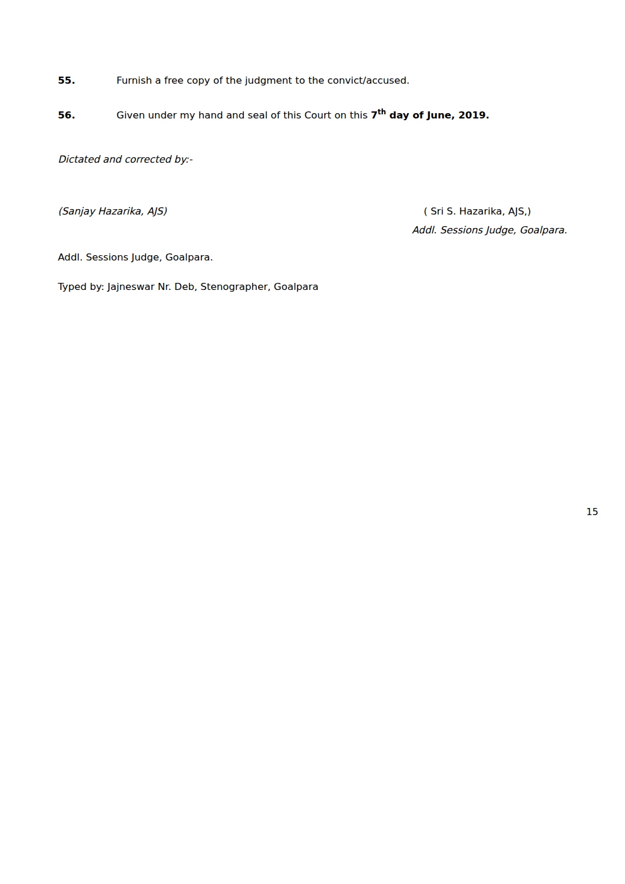55. Furnish a free copy of the judgment to the convict/accused.
56. Given under my hand and seal of this Court on this 7th day of June, 2019.
Dictated and corrected by:-
(Sanjay Hazarika, AJS)
( Sri S. Hazarika, AJS,) Addl. Sessions Judge, Goalpara.
Addl. Sessions Judge, Goalpara.
Typed by: Jajneswar Nr. Deb, Stenographer, Goalpara
15